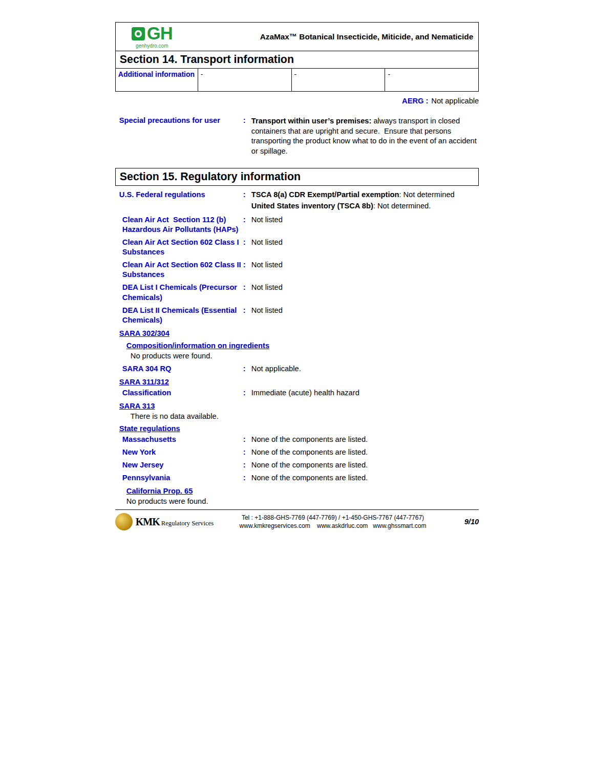GH
genhydro.com
AzaMax™ Botanical Insecticide, Miticide, and Nematicide
Section 14. Transport information
| Additional information | - | - | - |
AERG: Not applicable
Special precautions for user
:
Transport within user’s premises: always transport in closed containers that are upright and secure. Ensure that persons transporting the product know what to do in the event of an accident or spillage.
Section 15. Regulatory information
U.S. Federal regulations
:
TSCA 8(a) CDR Exempt/Partial exemption: Not determined
United States inventory (TSCA 8b): Not determined.
Clean Air Act Section 112 (b) Hazardous Air Pollutants (HAPs)
:
Not listed
Clean Air Act Section 602 Class I Substances
:
Not listed
Clean Air Act Section 602 Class II Substances
:
Not listed
DEA List I Chemicals (Precursor Chemicals)
:
Not listed
DEA List II Chemicals (Essential Chemicals)
:
Not listed
SARA 302/304
Composition/information on ingredients
No products were found.
SARA 304 RQ
:
Not applicable.
SARA 311/312
Classification
:
Immediate (acute) health hazard
SARA 313
There is no data available.
State regulations
Massachusetts
:
None of the components are listed.
New York
:
None of the components are listed.
New Jersey
:
None of the components are listed.
Pennsylvania
:
None of the components are listed.
California Prop. 65
No products were found.
KMK Regulatory Services
Tel : +1-888-GHS-7769 (447-7769) / +1-450-GHS-7767 (447-7767)
www.kmkregservices.com www.askdrluc.com www.ghssmart.com
9/10